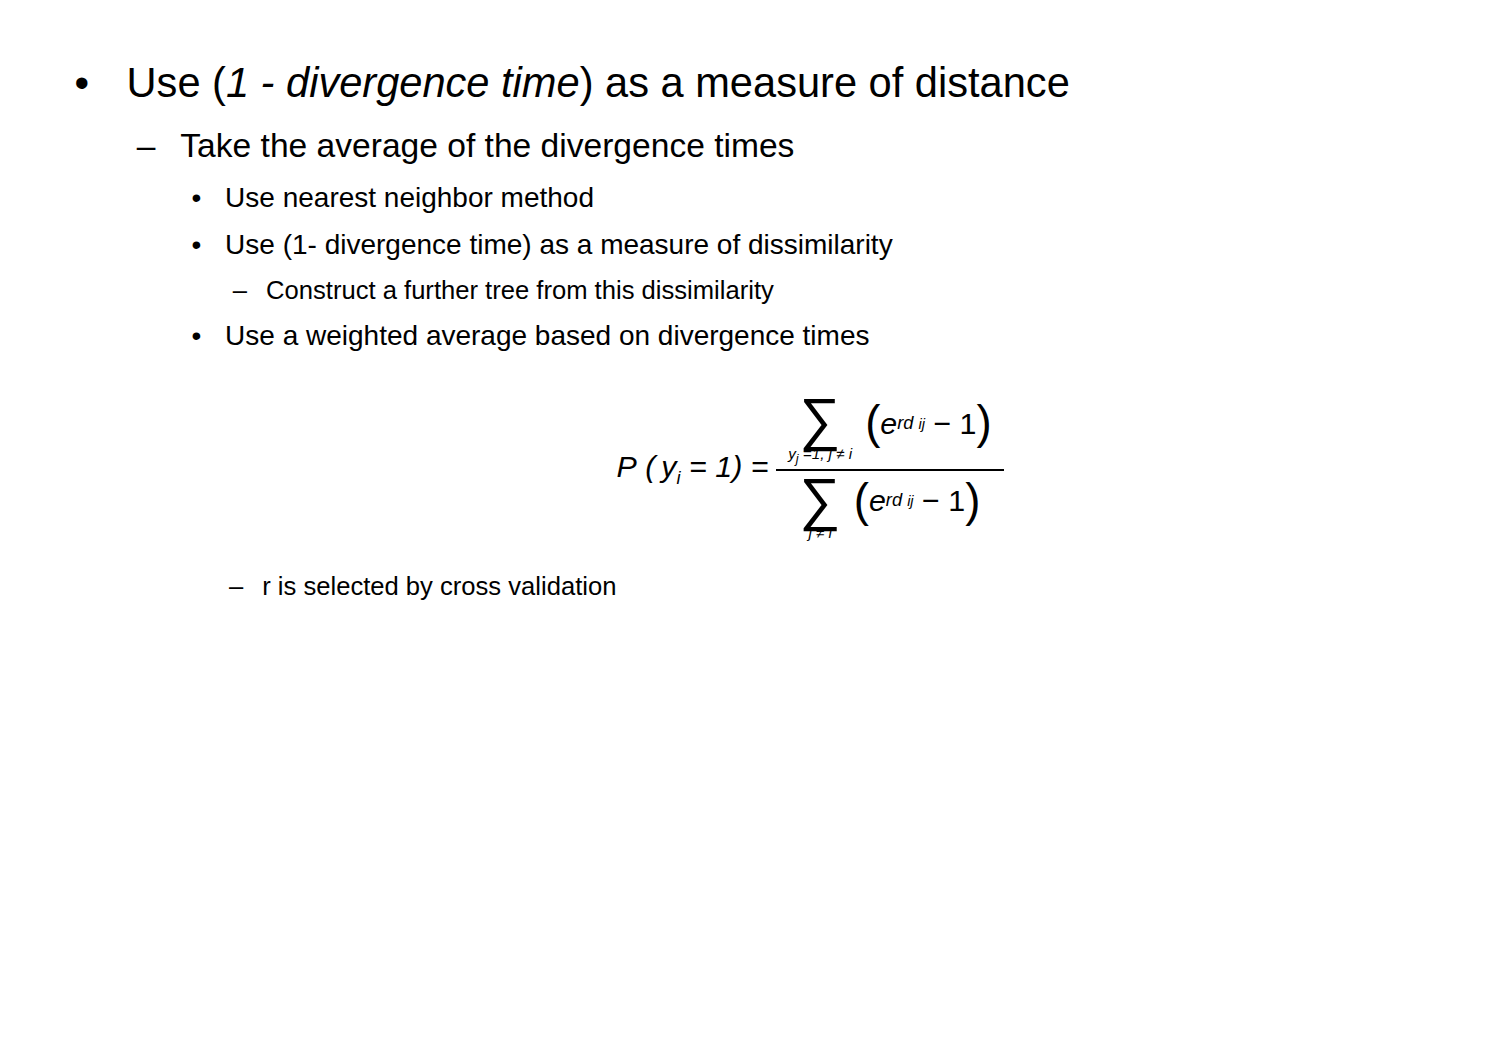Use (1 - divergence time) as a measure of distance
Take the average of the divergence times
Use nearest neighbor method
Use (1- divergence time) as a measure of dissimilarity
Construct a further tree from this dissimilarity
Use a weighted average based on divergence times
P ( yi = 1) = ∑ yj =1, j ≠ i (erd ij − 1) ∑ j ≠ i (erd ij − 1)
r is selected by cross validation